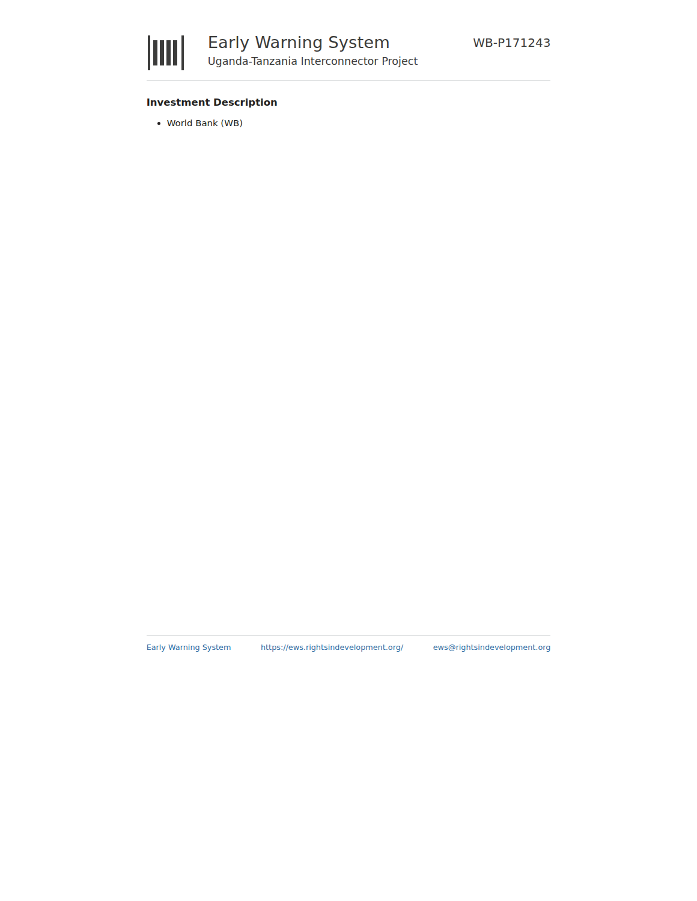Early Warning System
Uganda-Tanzania Interconnector Project
WB-P171243
Investment Description
World Bank (WB)
Early Warning System
https://ews.rightsindevelopment.org/
ews@rightsindevelopment.org